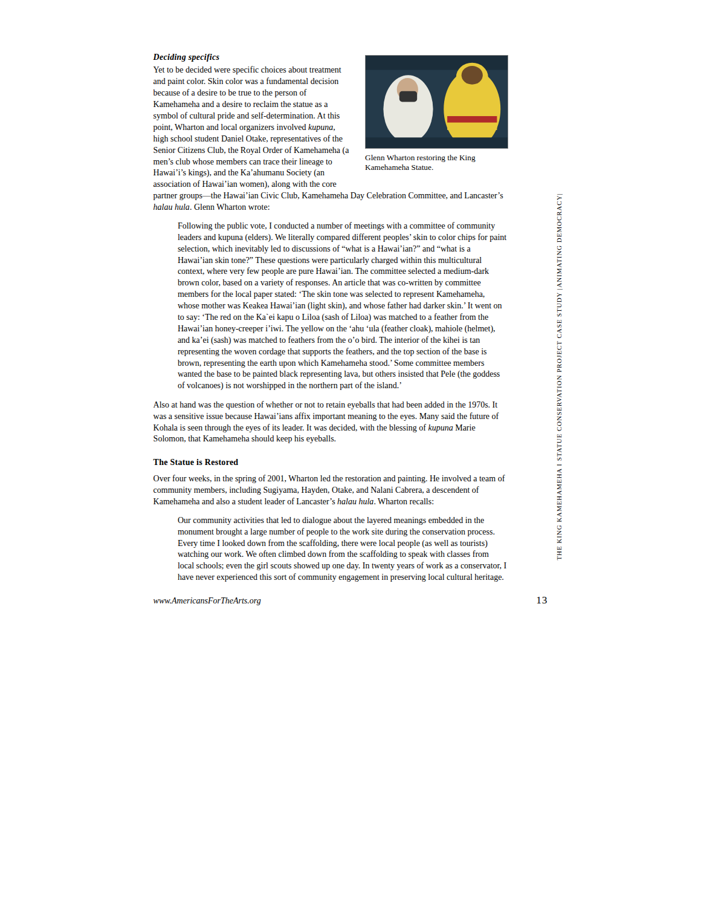THE KING KAMEHAMEHA I STATUE CONSERVATION PROJECT CASE STUDY | ANIMATING DEMOCRACY |
Glenn Wharton restoring the King Kamehameha Statue.
Deciding specifics
Yet to be decided were specific choices about treatment and paint color. Skin color was a fundamental decision because of a desire to be true to the person of Kamehameha and a desire to reclaim the statue as a symbol of cultural pride and self-determination. At this point, Wharton and local organizers involved kupuna, high school student Daniel Otake, representatives of the Senior Citizens Club, the Royal Order of Kamehameha (a men’s club whose members can trace their lineage to Hawai’i’s kings), and the Ka’ahumanu Society (an association of Hawai’ian women), along with the core partner groups—the Hawai’ian Civic Club, Kamehameha Day Celebration Committee, and Lancaster’s halau hula. Glenn Wharton wrote:
Following the public vote, I conducted a number of meetings with a committee of community leaders and kupuna (elders). We literally compared different peoples’ skin to color chips for paint selection, which inevitably led to discussions of “what is a Hawai’ian?” and “what is a Hawai’ian skin tone?” These questions were particularly charged within this multicultural context, where very few people are pure Hawai’ian. The committee selected a medium-dark brown color, based on a variety of responses. An article that was co-written by committee members for the local paper stated: ‘The skin tone was selected to represent Kamehameha, whose mother was Keakea Hawai’ian (light skin), and whose father had darker skin.’ It went on to say: ‘The red on the Ka`ei kapu o Liloa (sash of Liloa) was matched to a feather from the Hawai’ian honey-creeper i’iwi. The yellow on the ‘ahu ‘ula (feather cloak), mahiole (helmet), and ka’ei (sash) was matched to feathers from the o’o bird. The interior of the kihei is tan representing the woven cordage that supports the feathers, and the top section of the base is brown, representing the earth upon which Kamehameha stood.’ Some committee members wanted the base to be painted black representing lava, but others insisted that Pele (the goddess of volcanoes) is not worshipped in the northern part of the island.’
Also at hand was the question of whether or not to retain eyeballs that had been added in the 1970s. It was a sensitive issue because Hawai’ians affix important meaning to the eyes. Many said the future of Kohala is seen through the eyes of its leader. It was decided, with the blessing of kupuna Marie Solomon, that Kamehameha should keep his eyeballs.
The Statue is Restored
Over four weeks, in the spring of 2001, Wharton led the restoration and painting. He involved a team of community members, including Sugiyama, Hayden, Otake, and Nalani Cabrera, a descendent of Kamehameha and also a student leader of Lancaster’s halau hula. Wharton recalls:
Our community activities that led to dialogue about the layered meanings embedded in the monument brought a large number of people to the work site during the conservation process. Every time I looked down from the scaffolding, there were local people (as well as tourists) watching our work. We often climbed down from the scaffolding to speak with classes from local schools; even the girl scouts showed up one day. In twenty years of work as a conservator, I have never experienced this sort of community engagement in preserving local cultural heritage.
www.AmericansForTheArts.org 13